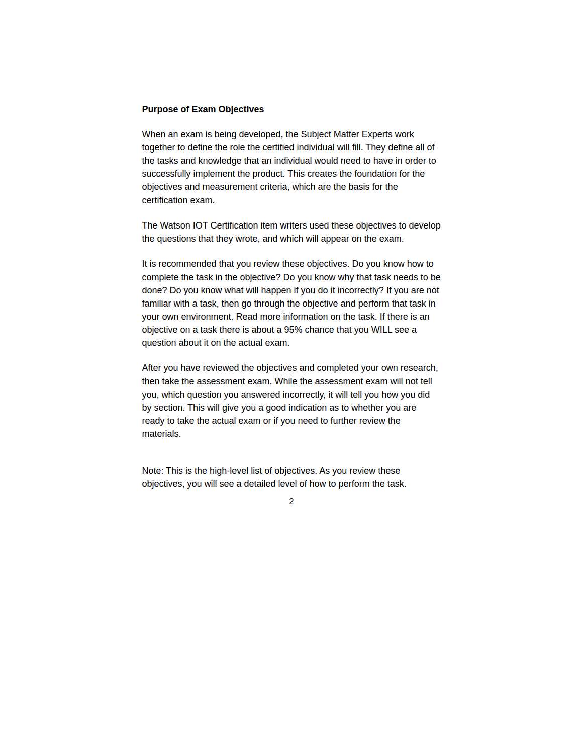Purpose of Exam Objectives
When an exam is being developed, the Subject Matter Experts work together to define the role the certified individual will fill. They define all of the tasks and knowledge that an individual would need to have in order to successfully implement the product. This creates the foundation for the objectives and measurement criteria, which are the basis for the certification exam.
The Watson IOT Certification item writers used these objectives to develop the questions that they wrote, and which will appear on the exam.
It is recommended that you review these objectives. Do you know how to complete the task in the objective? Do you know why that task needs to be done? Do you know what will happen if you do it incorrectly? If you are not familiar with a task, then go through the objective and perform that task in your own environment. Read more information on the task. If there is an objective on a task there is about a 95% chance that you WILL see a question about it on the actual exam.
After you have reviewed the objectives and completed your own research, then take the assessment exam. While the assessment exam will not tell you, which question you answered incorrectly, it will tell you how you did by section. This will give you a good indication as to whether you are ready to take the actual exam or if you need to further review the materials.
Note: This is the high-level list of objectives. As you review these objectives, you will see a detailed level of how to perform the task.
2